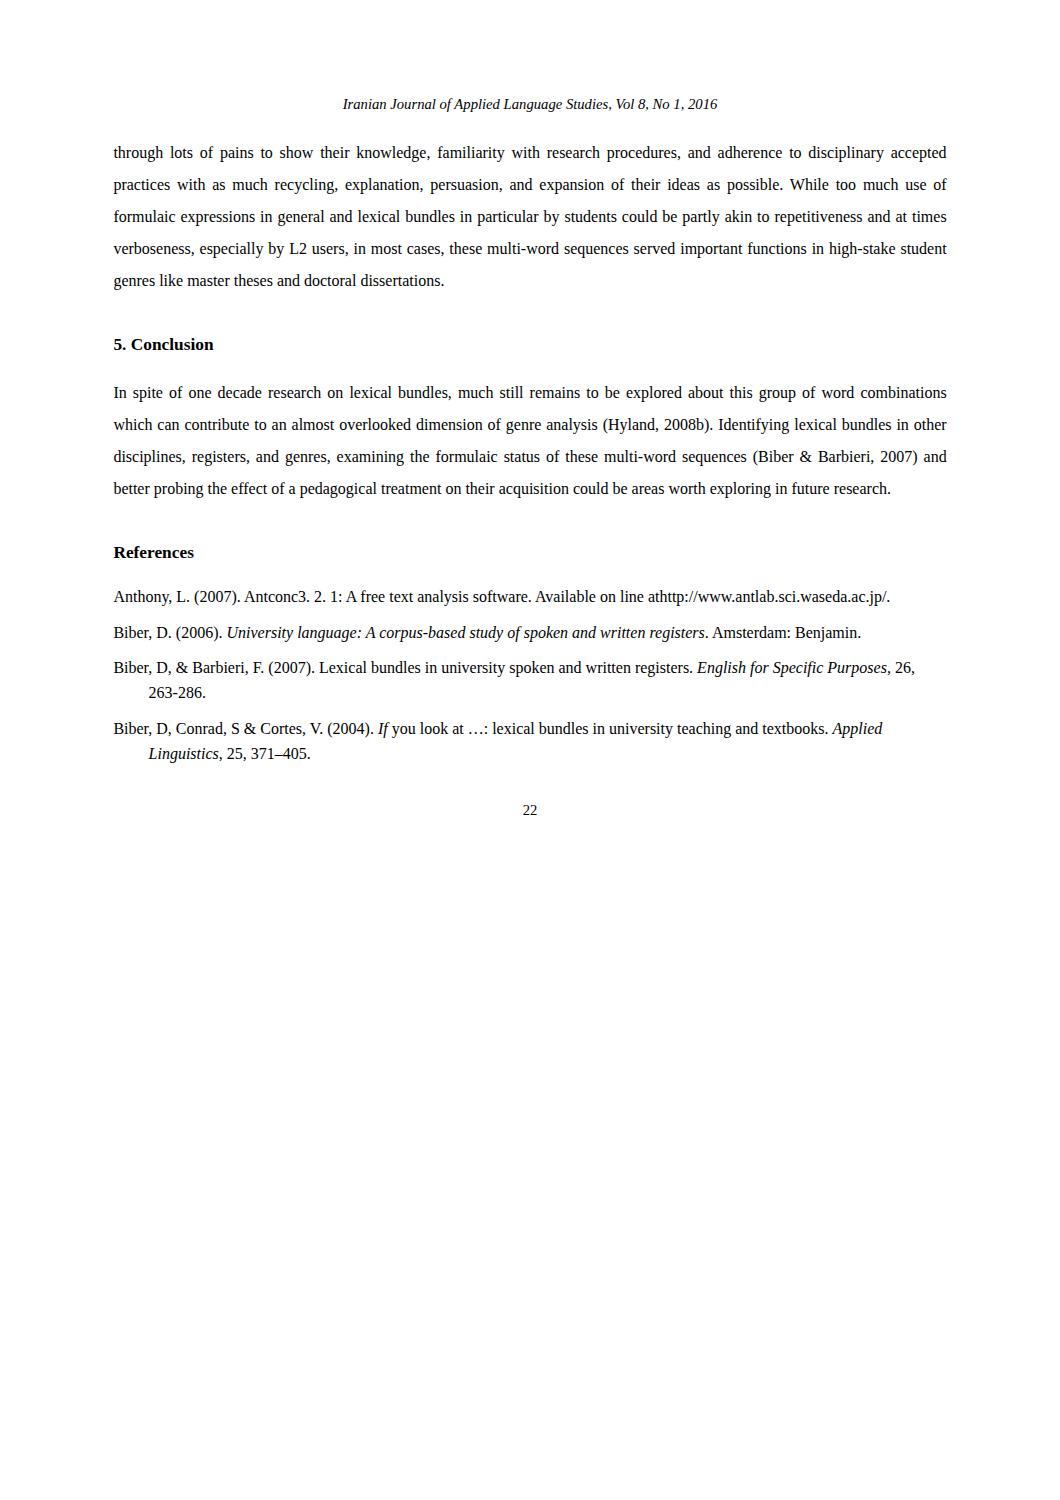Iranian Journal of Applied Language Studies, Vol 8, No 1, 2016
through lots of pains to show their knowledge, familiarity with research procedures, and adherence to disciplinary accepted practices with as much recycling, explanation, persuasion, and expansion of their ideas as possible. While too much use of formulaic expressions in general and lexical bundles in particular by students could be partly akin to repetitiveness and at times verboseness, especially by L2 users, in most cases, these multi-word sequences served important functions in high-stake student genres like master theses and doctoral dissertations.
5. Conclusion
In spite of one decade research on lexical bundles, much still remains to be explored about this group of word combinations which can contribute to an almost overlooked dimension of genre analysis (Hyland, 2008b). Identifying lexical bundles in other disciplines, registers, and genres, examining the formulaic status of these multi-word sequences (Biber & Barbieri, 2007) and better probing the effect of a pedagogical treatment on their acquisition could be areas worth exploring in future research.
References
Anthony, L. (2007). Antconc3. 2. 1: A free text analysis software. Available on line athttp://www.antlab.sci.waseda.ac.jp/.
Biber, D. (2006). University language: A corpus-based study of spoken and written registers. Amsterdam: Benjamin.
Biber, D, & Barbieri, F. (2007). Lexical bundles in university spoken and written registers. English for Specific Purposes, 26, 263-286.
Biber, D, Conrad, S & Cortes, V. (2004). If you look at …: lexical bundles in university teaching and textbooks. Applied Linguistics, 25, 371–405.
22